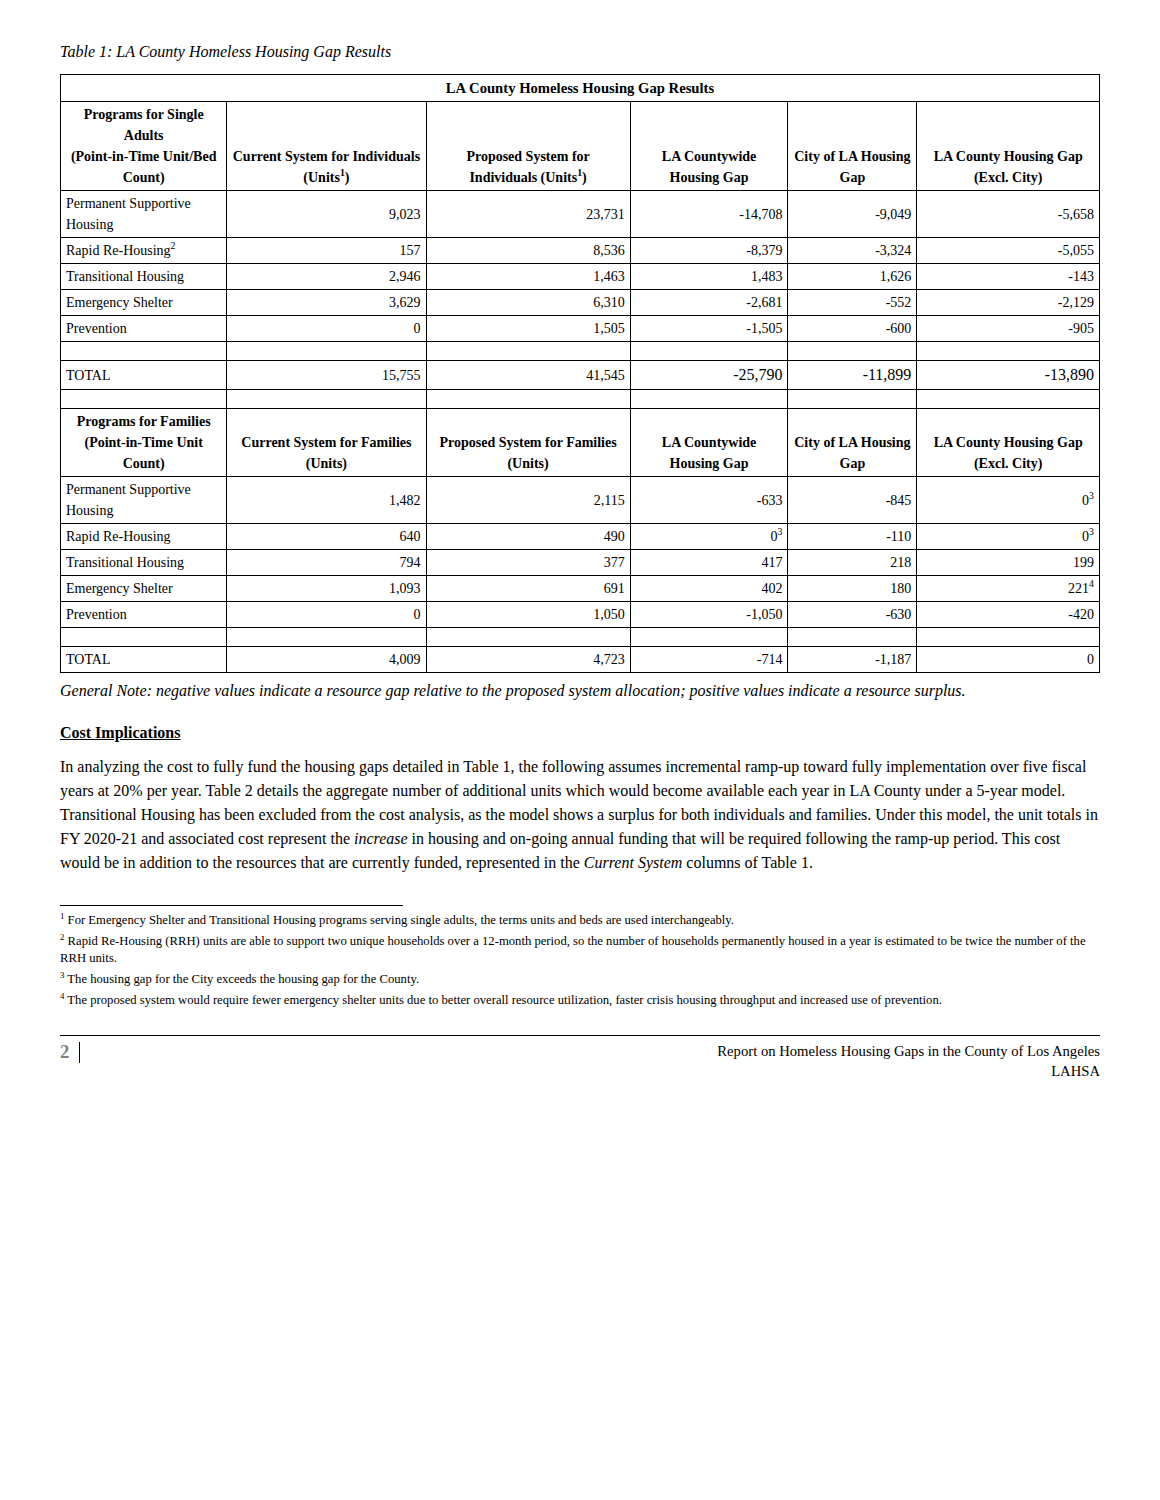Table 1: LA County Homeless Housing Gap Results
| LA County Homeless Housing Gap Results |
| --- |
| Programs for Single Adults (Point-in-Time Unit/Bed Count) | Current System for Individuals (Units 1 ) | Proposed System for Individuals (Units 1 ) | LA Countywide Housing Gap | City of LA Housing Gap | LA County Housing Gap (Excl. City) |
| Permanent Supportive Housing | 9,023 | 23,731 | -14,708 | -9,049 | -5,658 |
| Rapid Re-Housing 2 | 157 | 8,536 | -8,379 | -3,324 | -5,055 |
| Transitional Housing | 2,946 | 1,463 | 1,483 | 1,626 | -143 |
| Emergency Shelter | 3,629 | 6,310 | -2,681 | -552 | -2,129 |
| Prevention | 0 | 1,505 | -1,505 | -600 | -905 |
| TOTAL | 15,755 | 41,545 | -25,790 | -11,899 | -13,890 |
| Programs for Families (Point-in-Time Unit Count) | Current System for Families (Units) | Proposed System for Families (Units) | LA Countywide Housing Gap | City of LA Housing Gap | LA County Housing Gap (Excl. City) |
| Permanent Supportive Housing | 1,482 | 2,115 | -633 | -845 | 0 3 |
| Rapid Re-Housing | 640 | 490 | 0 3 | -110 | 0 3 |
| Transitional Housing | 794 | 377 | 417 | 218 | 199 |
| Emergency Shelter | 1,093 | 691 | 402 | 180 | 221 4 |
| Prevention | 0 | 1,050 | -1,050 | -630 | -420 |
| TOTAL | 4,009 | 4,723 | -714 | -1,187 | 0 |
General Note: negative values indicate a resource gap relative to the proposed system allocation; positive values indicate a resource surplus.
Cost Implications
In analyzing the cost to fully fund the housing gaps detailed in Table 1, the following assumes incremental ramp-up toward fully implementation over five fiscal years at 20% per year. Table 2 details the aggregate number of additional units which would become available each year in LA County under a 5-year model. Transitional Housing has been excluded from the cost analysis, as the model shows a surplus for both individuals and families. Under this model, the unit totals in FY 2020-21 and associated cost represent the increase in housing and on-going annual funding that will be required following the ramp-up period. This cost would be in addition to the resources that are currently funded, represented in the Current System columns of Table 1.
1 For Emergency Shelter and Transitional Housing programs serving single adults, the terms units and beds are used interchangeably.
2 Rapid Re-Housing (RRH) units are able to support two unique households over a 12-month period, so the number of households permanently housed in a year is estimated to be twice the number of the RRH units.
3 The housing gap for the City exceeds the housing gap for the County.
4 The proposed system would require fewer emergency shelter units due to better overall resource utilization, faster crisis housing throughput and increased use of prevention.
2
Report on Homeless Housing Gaps in the County of Los Angeles
LAHSA